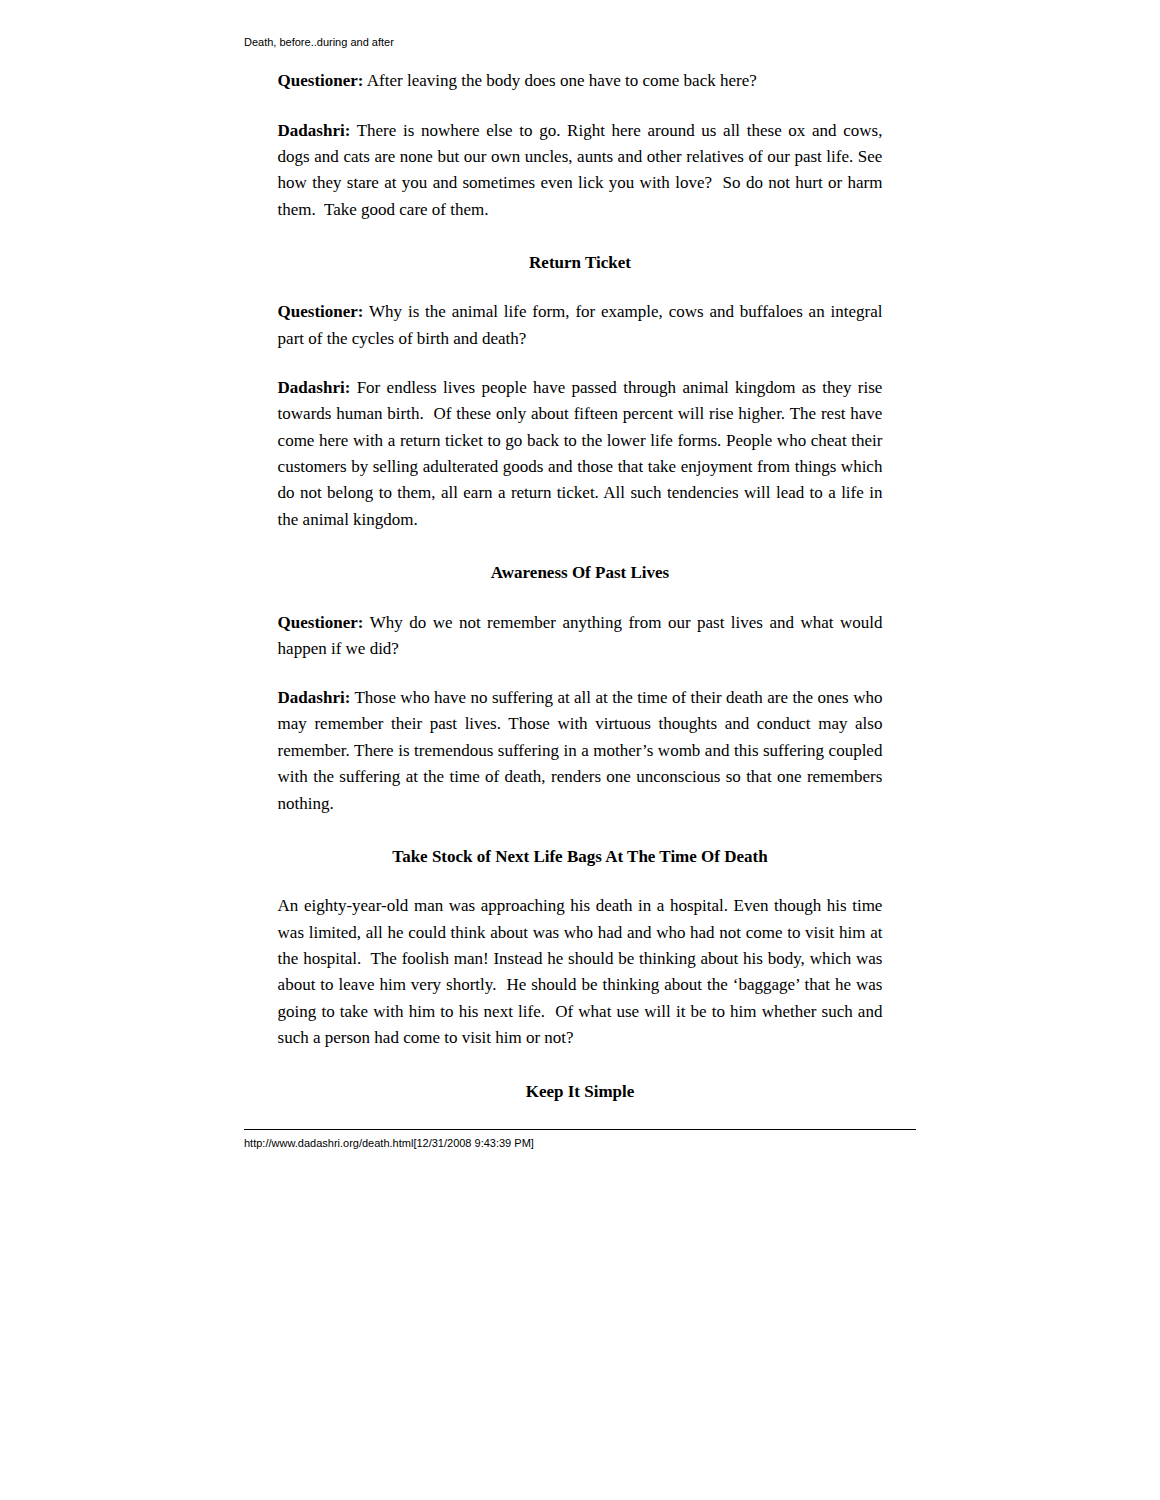Death, before..during and after
Questioner: After leaving the body does one have to come back here?
Dadashri: There is nowhere else to go. Right here around us all these ox and cows, dogs and cats are none but our own uncles, aunts and other relatives of our past life. See how they stare at you and sometimes even lick you with love? So do not hurt or harm them. Take good care of them.
Return Ticket
Questioner: Why is the animal life form, for example, cows and buffaloes an integral part of the cycles of birth and death?
Dadashri: For endless lives people have passed through animal kingdom as they rise towards human birth. Of these only about fifteen percent will rise higher. The rest have come here with a return ticket to go back to the lower life forms. People who cheat their customers by selling adulterated goods and those that take enjoyment from things which do not belong to them, all earn a return ticket. All such tendencies will lead to a life in the animal kingdom.
Awareness Of Past Lives
Questioner: Why do we not remember anything from our past lives and what would happen if we did?
Dadashri: Those who have no suffering at all at the time of their death are the ones who may remember their past lives. Those with virtuous thoughts and conduct may also remember. There is tremendous suffering in a mother’s womb and this suffering coupled with the suffering at the time of death, renders one unconscious so that one remembers nothing.
Take Stock of Next Life Bags At The Time Of Death
An eighty-year-old man was approaching his death in a hospital. Even though his time was limited, all he could think about was who had and who had not come to visit him at the hospital. The foolish man! Instead he should be thinking about his body, which was about to leave him very shortly. He should be thinking about the ‘baggage’ that he was going to take with him to his next life. Of what use will it be to him whether such and such a person had come to visit him or not?
Keep It Simple
http://www.dadashri.org/death.html[12/31/2008 9:43:39 PM]